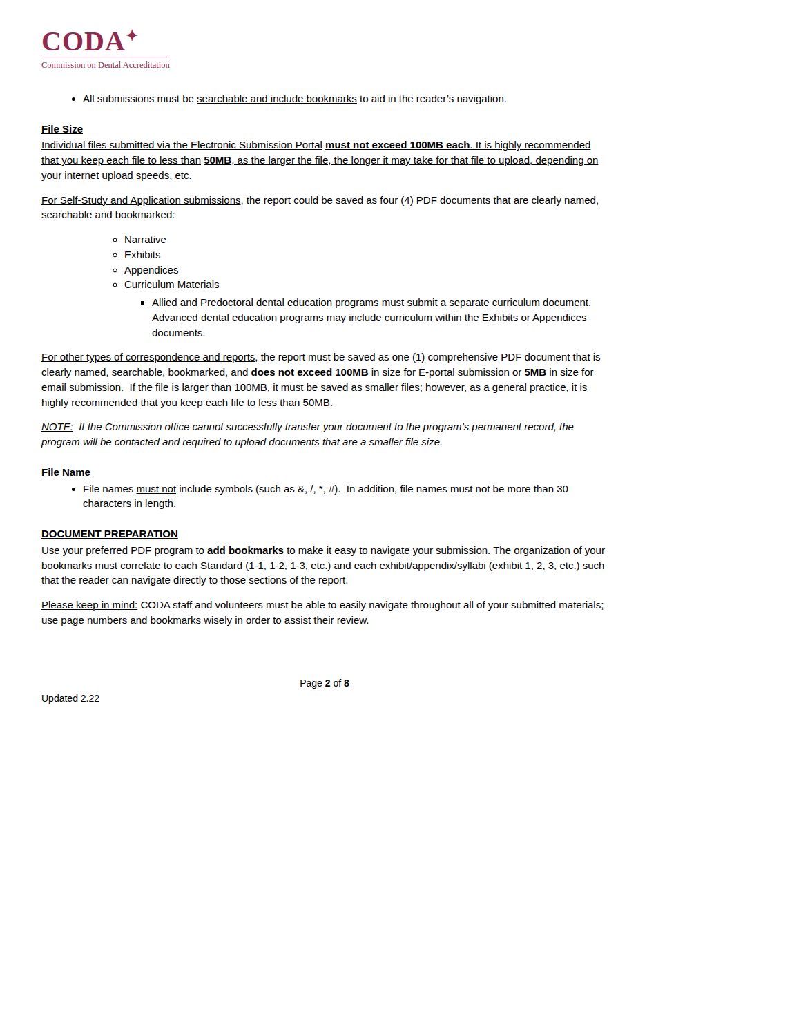CODA✦
Commission on Dental Accreditation
All submissions must be searchable and include bookmarks to aid in the reader’s navigation.
File Size
Individual files submitted via the Electronic Submission Portal must not exceed 100MB each. It is highly recommended that you keep each file to less than 50MB, as the larger the file, the longer it may take for that file to upload, depending on your internet upload speeds, etc.
For Self-Study and Application submissions, the report could be saved as four (4) PDF documents that are clearly named, searchable and bookmarked:
Narrative
Exhibits
Appendices
Curriculum Materials
Allied and Predoctoral dental education programs must submit a separate curriculum document. Advanced dental education programs may include curriculum within the Exhibits or Appendices documents.
For other types of correspondence and reports, the report must be saved as one (1) comprehensive PDF document that is clearly named, searchable, bookmarked, and does not exceed 100MB in size for E-portal submission or 5MB in size for email submission. If the file is larger than 100MB, it must be saved as smaller files; however, as a general practice, it is highly recommended that you keep each file to less than 50MB.
NOTE: If the Commission office cannot successfully transfer your document to the program’s permanent record, the program will be contacted and required to upload documents that are a smaller file size.
File Name
File names must not include symbols (such as &, /, *, #). In addition, file names must not be more than 30 characters in length.
DOCUMENT PREPARATION
Use your preferred PDF program to add bookmarks to make it easy to navigate your submission. The organization of your bookmarks must correlate to each Standard (1-1, 1-2, 1-3, etc.) and each exhibit/appendix/syllabi (exhibit 1, 2, 3, etc.) such that the reader can navigate directly to those sections of the report.
Please keep in mind: CODA staff and volunteers must be able to easily navigate throughout all of your submitted materials; use page numbers and bookmarks wisely in order to assist their review.
Page 2 of 8
Updated 2.22